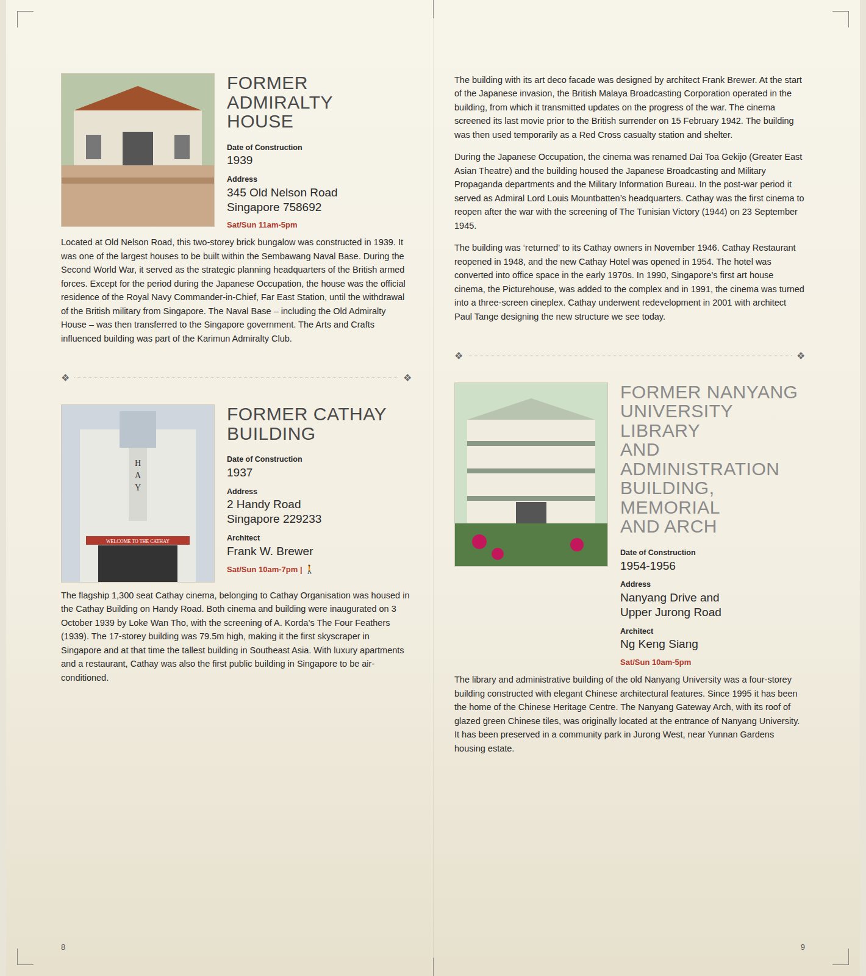FORMER
ADMIRALTY
HOUSE
Date of Construction
1939
Address
345 Old Nelson Road
Singapore 758692
Sat/Sun 11am-5pm
Located at Old Nelson Road, this two-storey brick bungalow was constructed in 1939. It was one of the largest houses to be built within the Sembawang Naval Base. During the Second World War, it served as the strategic planning headquarters of the British armed forces. Except for the period during the Japanese Occupation, the house was the official residence of the Royal Navy Commander-in-Chief, Far East Station, until the withdrawal of the British military from Singapore. The Naval Base – including the Old Admiralty House – was then transferred to the Singapore government. The Arts and Crafts influenced building was part of the Karimun Admiralty Club.
❖ ❖
FORMER CATHAY
BUILDING
Date of Construction
1937
Address
2 Handy Road
Singapore 229233
Architect
Frank W. Brewer
Sat/Sun 10am-7pm | 🚶
The flagship 1,300 seat Cathay cinema, belonging to Cathay Organisation was housed in the Cathay Building on Handy Road. Both cinema and building were inaugurated on 3 October 1939 by Loke Wan Tho, with the screening of A. Korda’s The Four Feathers (1939). The 17-storey building was 79.5m high, making it the first skyscraper in Singapore and at that time the tallest building in Southeast Asia. With luxury apartments and a restaurant, Cathay was also the first public building in Singapore to be air-conditioned.
8
The building with its art deco facade was designed by architect Frank Brewer. At the start of the Japanese invasion, the British Malaya Broadcasting Corporation operated in the building, from which it transmitted updates on the progress of the war. The cinema screened its last movie prior to the British surrender on 15 February 1942. The building was then used temporarily as a Red Cross casualty station and shelter.
During the Japanese Occupation, the cinema was renamed Dai Toa Gekijo (Greater East Asian Theatre) and the building housed the Japanese Broadcasting and Military Propaganda departments and the Military Information Bureau. In the post-war period it served as Admiral Lord Louis Mountbatten’s headquarters. Cathay was the first cinema to reopen after the war with the screening of The Tunisian Victory (1944) on 23 September 1945.
The building was ‘returned’ to its Cathay owners in November 1946. Cathay Restaurant reopened in 1948, and the new Cathay Hotel was opened in 1954. The hotel was converted into office space in the early 1970s. In 1990, Singapore’s first art house cinema, the Picturehouse, was added to the complex and in 1991, the cinema was turned into a three-screen cineplex. Cathay underwent redevelopment in 2001 with architect Paul Tange designing the new structure we see today.
❖ ❖
FORMER NANYANG
UNIVERSITY LIBRARY
AND ADMINISTRATION
BUILDING, MEMORIAL
AND ARCH
Date of Construction
1954-1956
Address
Nanyang Drive and
Upper Jurong Road
Architect
Ng Keng Siang
Sat/Sun 10am-5pm
The library and administrative building of the old Nanyang University was a four-storey building constructed with elegant Chinese architectural features. Since 1995 it has been the home of the Chinese Heritage Centre. The Nanyang Gateway Arch, with its roof of glazed green Chinese tiles, was originally located at the entrance of Nanyang University. It has been preserved in a community park in Jurong West, near Yunnan Gardens housing estate.
9